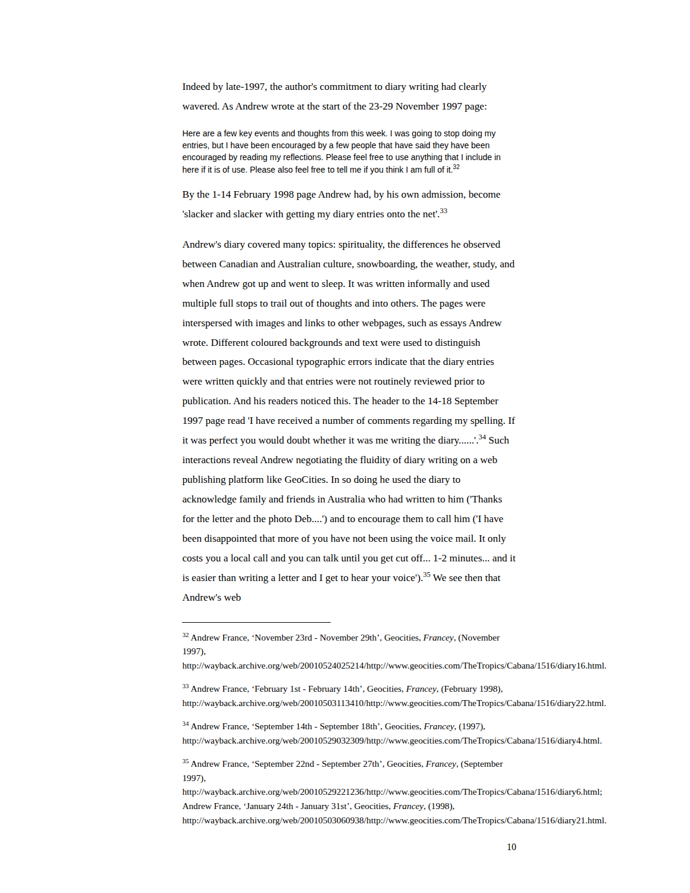Indeed by late-1997, the author's commitment to diary writing had clearly wavered. As Andrew wrote at the start of the 23-29 November 1997 page:
Here are a few key events and thoughts from this week. I was going to stop doing my entries, but I have been encouraged by a few people that have said they have been encouraged by reading my reflections. Please feel free to use anything that I include in here if it is of use. Please also feel free to tell me if you think I am full of it.32
By the 1-14 February 1998 page Andrew had, by his own admission, become 'slacker and slacker with getting my diary entries onto the net'.33
Andrew's diary covered many topics: spirituality, the differences he observed between Canadian and Australian culture, snowboarding, the weather, study, and when Andrew got up and went to sleep. It was written informally and used multiple full stops to trail out of thoughts and into others. The pages were interspersed with images and links to other webpages, such as essays Andrew wrote. Different coloured backgrounds and text were used to distinguish between pages. Occasional typographic errors indicate that the diary entries were written quickly and that entries were not routinely reviewed prior to publication. And his readers noticed this. The header to the 14-18 September 1997 page read 'I have received a number of comments regarding my spelling. If it was perfect you would doubt whether it was me writing the diary......'.34 Such interactions reveal Andrew negotiating the fluidity of diary writing on a web publishing platform like GeoCities. In so doing he used the diary to acknowledge family and friends in Australia who had written to him ('Thanks for the letter and the photo Deb....') and to encourage them to call him ('I have been disappointed that more of you have not been using the voice mail. It only costs you a local call and you can talk until you get cut off... 1-2 minutes... and it is easier than writing a letter and I get to hear your voice').35 We see then that Andrew's web
32 Andrew France, ‘November 23rd - November 29th’, Geocities, Francey, (November 1997), http://wayback.archive.org/web/20010524025214/http://www.geocities.com/TheTropics/Cabana/1516/diary16.html.
33 Andrew France, ‘February 1st - February 14th’, Geocities, Francey, (February 1998), http://wayback.archive.org/web/20010503113410/http://www.geocities.com/TheTropics/Cabana/1516/diary22.html.
34 Andrew France, ‘September 14th - September 18th’, Geocities, Francey, (1997), http://wayback.archive.org/web/20010529032309/http://www.geocities.com/TheTropics/Cabana/1516/diary4.html.
35 Andrew France, ‘September 22nd - September 27th’, Geocities, Francey, (September 1997), http://wayback.archive.org/web/20010529221236/http://www.geocities.com/TheTropics/Cabana/1516/diary6.html; Andrew France, ‘January 24th - January 31st’, Geocities, Francey, (1998), http://wayback.archive.org/web/20010503060938/http://www.geocities.com/TheTropics/Cabana/1516/diary21.html.
10